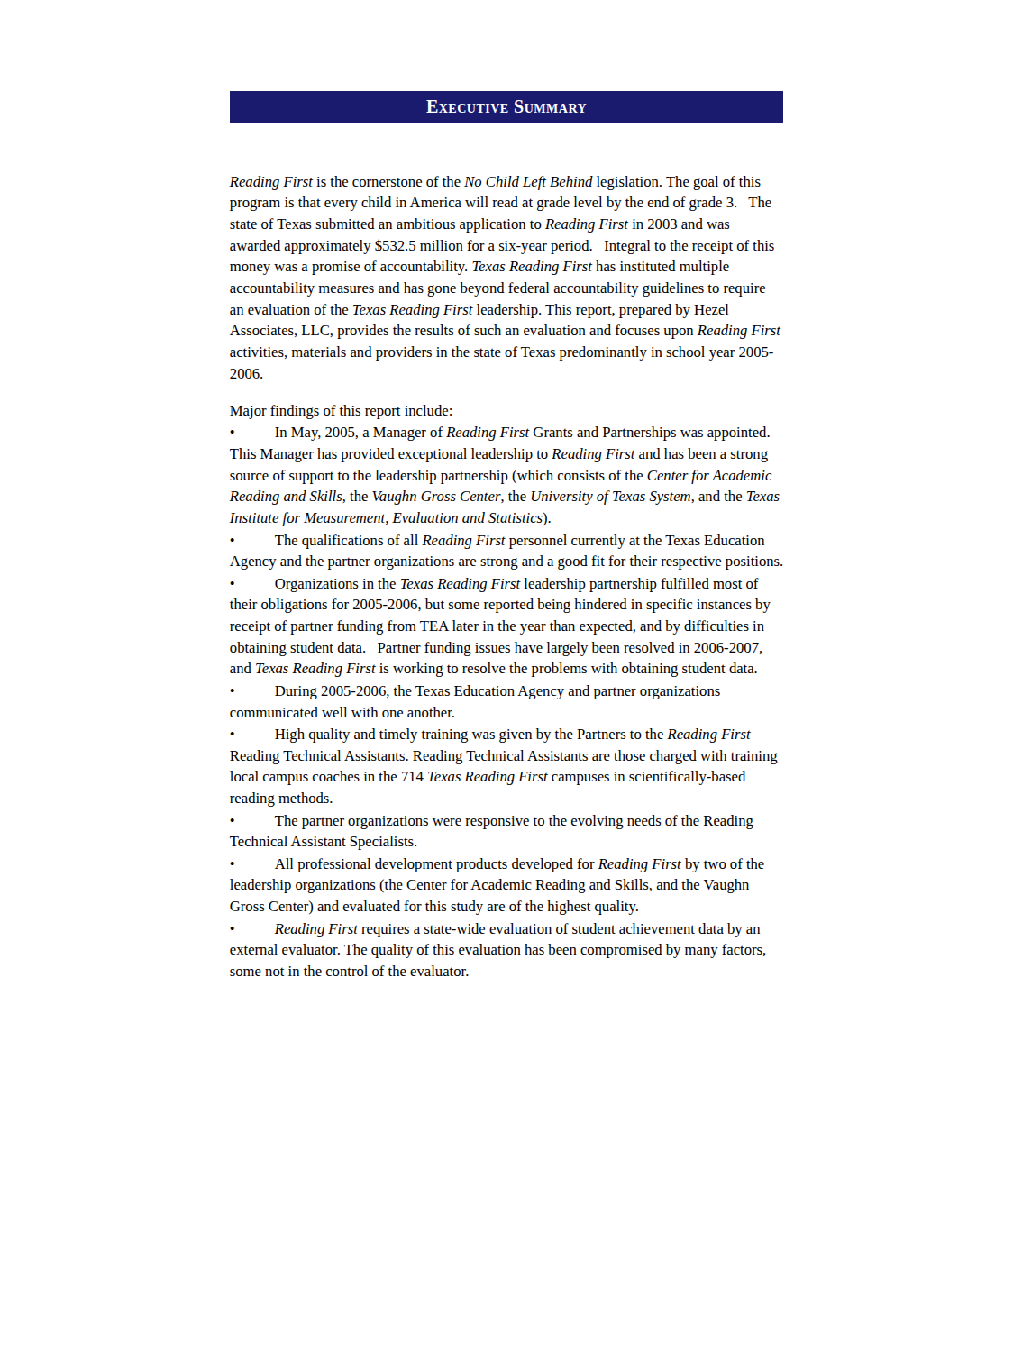Executive Summary
Reading First is the cornerstone of the No Child Left Behind legislation. The goal of this program is that every child in America will read at grade level by the end of grade 3. The state of Texas submitted an ambitious application to Reading First in 2003 and was awarded approximately $532.5 million for a six-year period. Integral to the receipt of this money was a promise of accountability. Texas Reading First has instituted multiple accountability measures and has gone beyond federal accountability guidelines to require an evaluation of the Texas Reading First leadership. This report, prepared by Hezel Associates, LLC, provides the results of such an evaluation and focuses upon Reading First activities, materials and providers in the state of Texas predominantly in school year 2005-2006.
Major findings of this report include:
•In May, 2005, a Manager of Reading First Grants and Partnerships was appointed. This Manager has provided exceptional leadership to Reading First and has been a strong source of support to the leadership partnership (which consists of the Center for Academic Reading and Skills, the Vaughn Gross Center, the University of Texas System, and the Texas Institute for Measurement, Evaluation and Statistics).
•The qualifications of all Reading First personnel currently at the Texas Education Agency and the partner organizations are strong and a good fit for their respective positions.
•Organizations in the Texas Reading First leadership partnership fulfilled most of their obligations for 2005-2006, but some reported being hindered in specific instances by receipt of partner funding from TEA later in the year than expected, and by difficulties in obtaining student data. Partner funding issues have largely been resolved in 2006-2007, and Texas Reading First is working to resolve the problems with obtaining student data.
•During 2005-2006, the Texas Education Agency and partner organizations communicated well with one another.
•High quality and timely training was given by the Partners to the Reading First Reading Technical Assistants. Reading Technical Assistants are those charged with training local campus coaches in the 714 Texas Reading First campuses in scientifically-based reading methods.
•The partner organizations were responsive to the evolving needs of the Reading Technical Assistant Specialists.
•All professional development products developed for Reading First by two of the leadership organizations (the Center for Academic Reading and Skills, and the Vaughn Gross Center) and evaluated for this study are of the highest quality.
•Reading First requires a state-wide evaluation of student achievement data by an external evaluator. The quality of this evaluation has been compromised by many factors, some not in the control of the evaluator.